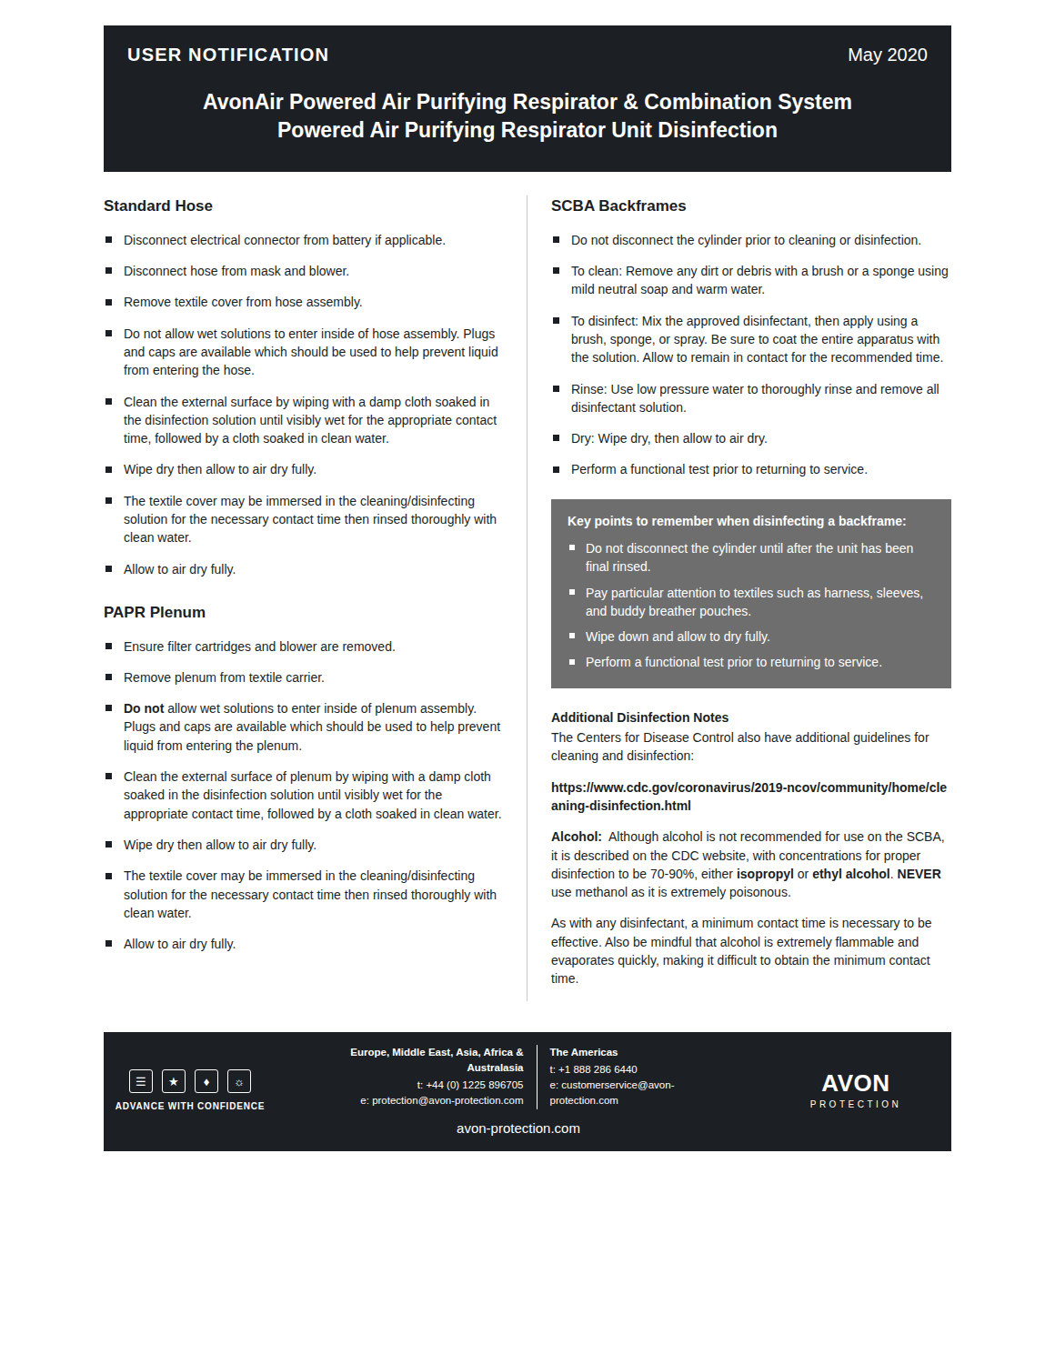USER NOTIFICATION
May 2020
AvonAir Powered Air Purifying Respirator & Combination System Powered Air Purifying Respirator Unit Disinfection
Standard Hose
Disconnect electrical connector from battery if applicable.
Disconnect hose from mask and blower.
Remove textile cover from hose assembly.
Do not allow wet solutions to enter inside of hose assembly. Plugs and caps are available which should be used to help prevent liquid from entering the hose.
Clean the external surface by wiping with a damp cloth soaked in the disinfection solution until visibly wet for the appropriate contact time, followed by a cloth soaked in clean water.
Wipe dry then allow to air dry fully.
The textile cover may be immersed in the cleaning/disinfecting solution for the necessary contact time then rinsed thoroughly with clean water.
Allow to air dry fully.
PAPR Plenum
Ensure filter cartridges and blower are removed.
Remove plenum from textile carrier.
Do not allow wet solutions to enter inside of plenum assembly. Plugs and caps are available which should be used to help prevent liquid from entering the plenum.
Clean the external surface of plenum by wiping with a damp cloth soaked in the disinfection solution until visibly wet for the appropriate contact time, followed by a cloth soaked in clean water.
Wipe dry then allow to air dry fully.
The textile cover may be immersed in the cleaning/disinfecting solution for the necessary contact time then rinsed thoroughly with clean water.
Allow to air dry fully.
SCBA Backframes
Do not disconnect the cylinder prior to cleaning or disinfection.
To clean: Remove any dirt or debris with a brush or a sponge using mild neutral soap and warm water.
To disinfect: Mix the approved disinfectant, then apply using a brush, sponge, or spray. Be sure to coat the entire apparatus with the solution. Allow to remain in contact for the recommended time.
Rinse: Use low pressure water to thoroughly rinse and remove all disinfectant solution.
Dry: Wipe dry, then allow to air dry.
Perform a functional test prior to returning to service.
Key points to remember when disinfecting a backframe:
Do not disconnect the cylinder until after the unit has been final rinsed.
Pay particular attention to textiles such as harness, sleeves, and buddy breather pouches.
Wipe down and allow to dry fully.
Perform a functional test prior to returning to service.
Additional Disinfection Notes
The Centers for Disease Control also have additional guidelines for cleaning and disinfection:
https://www.cdc.gov/coronavirus/2019-ncov/community/home/cleaning-disinfection.html
Alcohol: Although alcohol is not recommended for use on the SCBA, it is described on the CDC website, with concentrations for proper disinfection to be 70-90%, either isopropyl or ethyl alcohol. NEVER use methanol as it is extremely poisonous.
As with any disinfectant, a minimum contact time is necessary to be effective. Also be mindful that alcohol is extremely flammable and evaporates quickly, making it difficult to obtain the minimum contact time.
☰
★
♦
☼
Advance with Confidence
Europe, Middle East, Asia, Africa & Australasia t: +44 (0) 1225 896705
e: protection@avon-protection.com
The Americas t: +1 888 286 6440
e: customerservice@avon-protection.com
avon-protection.com
AVON
Protection